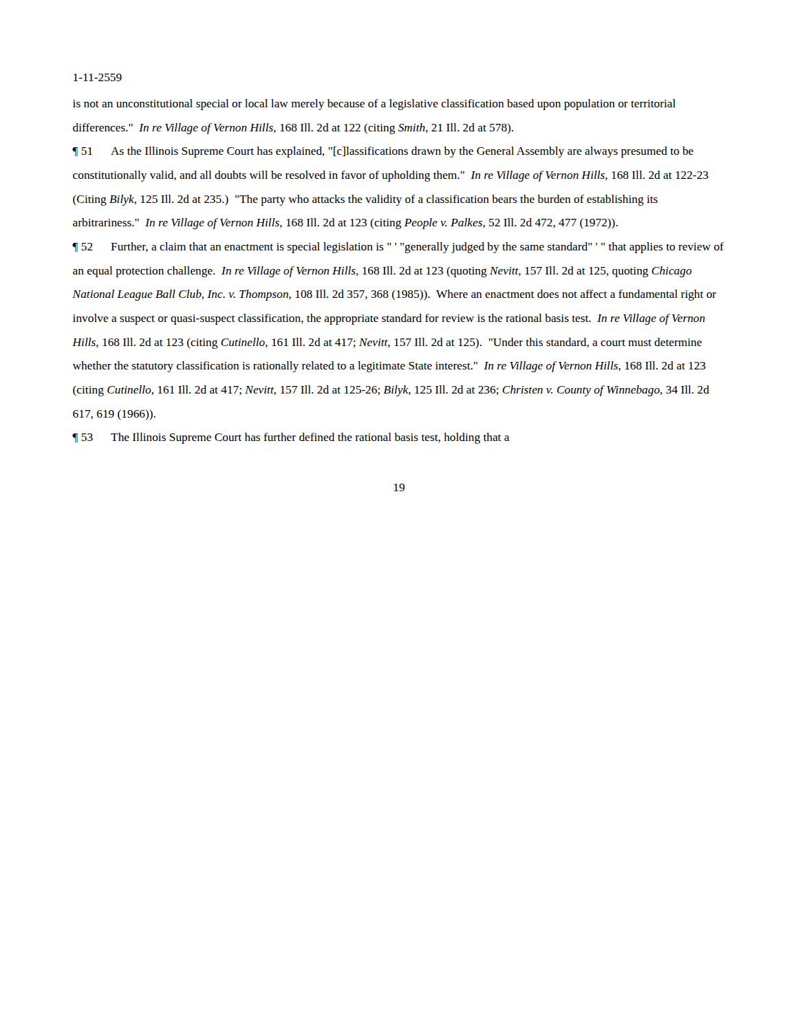1-11-2559
is not an unconstitutional special or local law merely because of a legislative classification based upon population or territorial differences." In re Village of Vernon Hills, 168 Ill. 2d at 122 (citing Smith, 21 Ill. 2d at 578).
¶ 51 As the Illinois Supreme Court has explained, "[c]lassifications drawn by the General Assembly are always presumed to be constitutionally valid, and all doubts will be resolved in favor of upholding them." In re Village of Vernon Hills, 168 Ill. 2d at 122-23 (Citing Bilyk, 125 Ill. 2d at 235.) "The party who attacks the validity of a classification bears the burden of establishing its arbitrariness." In re Village of Vernon Hills, 168 Ill. 2d at 123 (citing People v. Palkes, 52 Ill. 2d 472, 477 (1972)).
¶ 52 Further, a claim that an enactment is special legislation is " ' "generally judged by the same standard" ' " that applies to review of an equal protection challenge. In re Village of Vernon Hills, 168 Ill. 2d at 123 (quoting Nevitt, 157 Ill. 2d at 125, quoting Chicago National League Ball Club, Inc. v. Thompson, 108 Ill. 2d 357, 368 (1985)). Where an enactment does not affect a fundamental right or involve a suspect or quasi-suspect classification, the appropriate standard for review is the rational basis test. In re Village of Vernon Hills, 168 Ill. 2d at 123 (citing Cutinello, 161 Ill. 2d at 417; Nevitt, 157 Ill. 2d at 125). "Under this standard, a court must determine whether the statutory classification is rationally related to a legitimate State interest." In re Village of Vernon Hills, 168 Ill. 2d at 123 (citing Cutinello, 161 Ill. 2d at 417; Nevitt, 157 Ill. 2d at 125-26; Bilyk, 125 Ill. 2d at 236; Christen v. County of Winnebago, 34 Ill. 2d 617, 619 (1966)).
¶ 53 The Illinois Supreme Court has further defined the rational basis test, holding that a
19